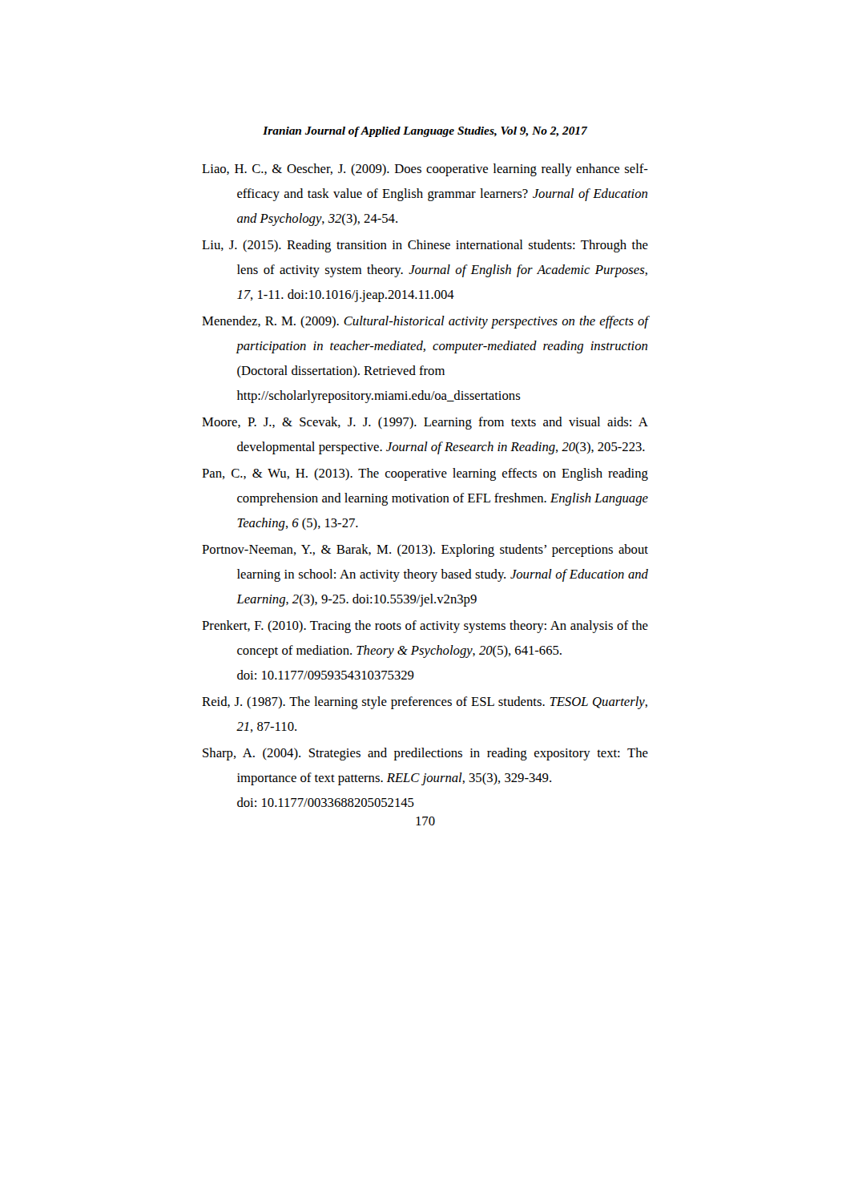Iranian Journal of Applied Language Studies, Vol 9, No 2, 2017
Liao, H. C., & Oescher, J. (2009). Does cooperative learning really enhance self-efficacy and task value of English grammar learners? Journal of Education and Psychology, 32(3), 24-54.
Liu, J. (2015). Reading transition in Chinese international students: Through the lens of activity system theory. Journal of English for Academic Purposes, 17, 1-11. doi:10.1016/j.jeap.2014.11.004
Menendez, R. M. (2009). Cultural-historical activity perspectives on the effects of participation in teacher-mediated, computer-mediated reading instruction (Doctoral dissertation). Retrieved from http://scholarlyrepository.miami.edu/oa_dissertations
Moore, P. J., & Scevak, J. J. (1997). Learning from texts and visual aids: A developmental perspective. Journal of Research in Reading, 20(3), 205-223.
Pan, C., & Wu, H. (2013). The cooperative learning effects on English reading comprehension and learning motivation of EFL freshmen. English Language Teaching, 6 (5), 13-27.
Portnov-Neeman, Y., & Barak, M. (2013). Exploring students’ perceptions about learning in school: An activity theory based study. Journal of Education and Learning, 2(3), 9-25. doi:10.5539/jel.v2n3p9
Prenkert, F. (2010). Tracing the roots of activity systems theory: An analysis of the concept of mediation. Theory & Psychology, 20(5), 641-665. doi: 10.1177/0959354310375329
Reid, J. (1987). The learning style preferences of ESL students. TESOL Quarterly, 21, 87-110.
Sharp, A. (2004). Strategies and predilections in reading expository text: The importance of text patterns. RELC journal, 35(3), 329-349. doi: 10.1177/0033688205052145
170